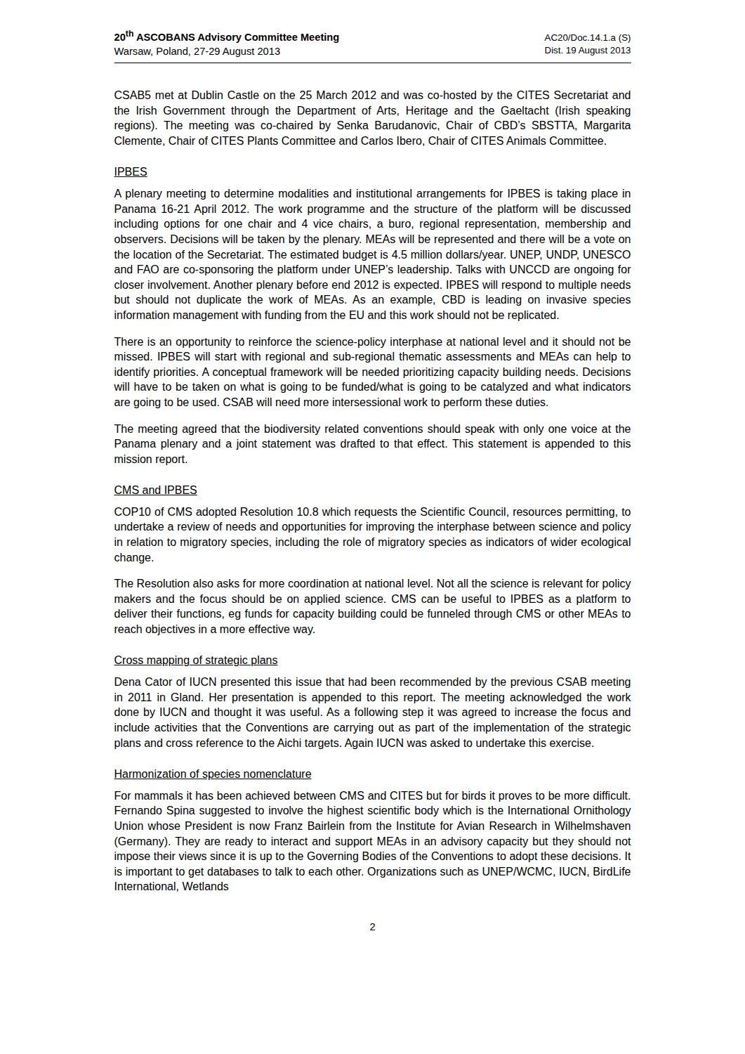20th ASCOBANS Advisory Committee Meeting
Warsaw, Poland, 27-29 August 2013
AC20/Doc.14.1.a (S)
Dist. 19 August 2013
CSAB5 met at Dublin Castle on the 25 March 2012 and was co-hosted by the CITES Secretariat and the Irish Government through the Department of Arts, Heritage and the Gaeltacht (Irish speaking regions). The meeting was co-chaired by Senka Barudanovic, Chair of CBD’s SBSTTA, Margarita Clemente, Chair of CITES Plants Committee and Carlos Ibero, Chair of CITES Animals Committee.
IPBES
A plenary meeting to determine modalities and institutional arrangements for IPBES is taking place in Panama 16-21 April 2012. The work programme and the structure of the platform will be discussed including options for one chair and 4 vice chairs, a buro, regional representation, membership and observers. Decisions will be taken by the plenary. MEAs will be represented and there will be a vote on the location of the Secretariat. The estimated budget is 4.5 million dollars/year. UNEP, UNDP, UNESCO and FAO are co-sponsoring the platform under UNEP’s leadership. Talks with UNCCD are ongoing for closer involvement. Another plenary before end 2012 is expected. IPBES will respond to multiple needs but should not duplicate the work of MEAs. As an example, CBD is leading on invasive species information management with funding from the EU and this work should not be replicated.
There is an opportunity to reinforce the science-policy interphase at national level and it should not be missed. IPBES will start with regional and sub-regional thematic assessments and MEAs can help to identify priorities. A conceptual framework will be needed prioritizing capacity building needs. Decisions will have to be taken on what is going to be funded/what is going to be catalyzed and what indicators are going to be used. CSAB will need more intersessional work to perform these duties.
The meeting agreed that the biodiversity related conventions should speak with only one voice at the Panama plenary and a joint statement was drafted to that effect. This statement is appended to this mission report.
CMS and IPBES
COP10 of CMS adopted Resolution 10.8 which requests the Scientific Council, resources permitting, to undertake a review of needs and opportunities for improving the interphase between science and policy in relation to migratory species, including the role of migratory species as indicators of wider ecological change.
The Resolution also asks for more coordination at national level. Not all the science is relevant for policy makers and the focus should be on applied science. CMS can be useful to IPBES as a platform to deliver their functions, eg funds for capacity building could be funneled through CMS or other MEAs to reach objectives in a more effective way.
Cross mapping of strategic plans
Dena Cator of IUCN presented this issue that had been recommended by the previous CSAB meeting in 2011 in Gland. Her presentation is appended to this report. The meeting acknowledged the work done by IUCN and thought it was useful. As a following step it was agreed to increase the focus and include activities that the Conventions are carrying out as part of the implementation of the strategic plans and cross reference to the Aichi targets. Again IUCN was asked to undertake this exercise.
Harmonization of species nomenclature
For mammals it has been achieved between CMS and CITES but for birds it proves to be more difficult. Fernando Spina suggested to involve the highest scientific body which is the International Ornithology Union whose President is now Franz Bairlein from the Institute for Avian Research in Wilhelmshaven (Germany). They are ready to interact and support MEAs in an advisory capacity but they should not impose their views since it is up to the Governing Bodies of the Conventions to adopt these decisions. It is important to get databases to talk to each other. Organizations such as UNEP/WCMC, IUCN, BirdLife International, Wetlands
2